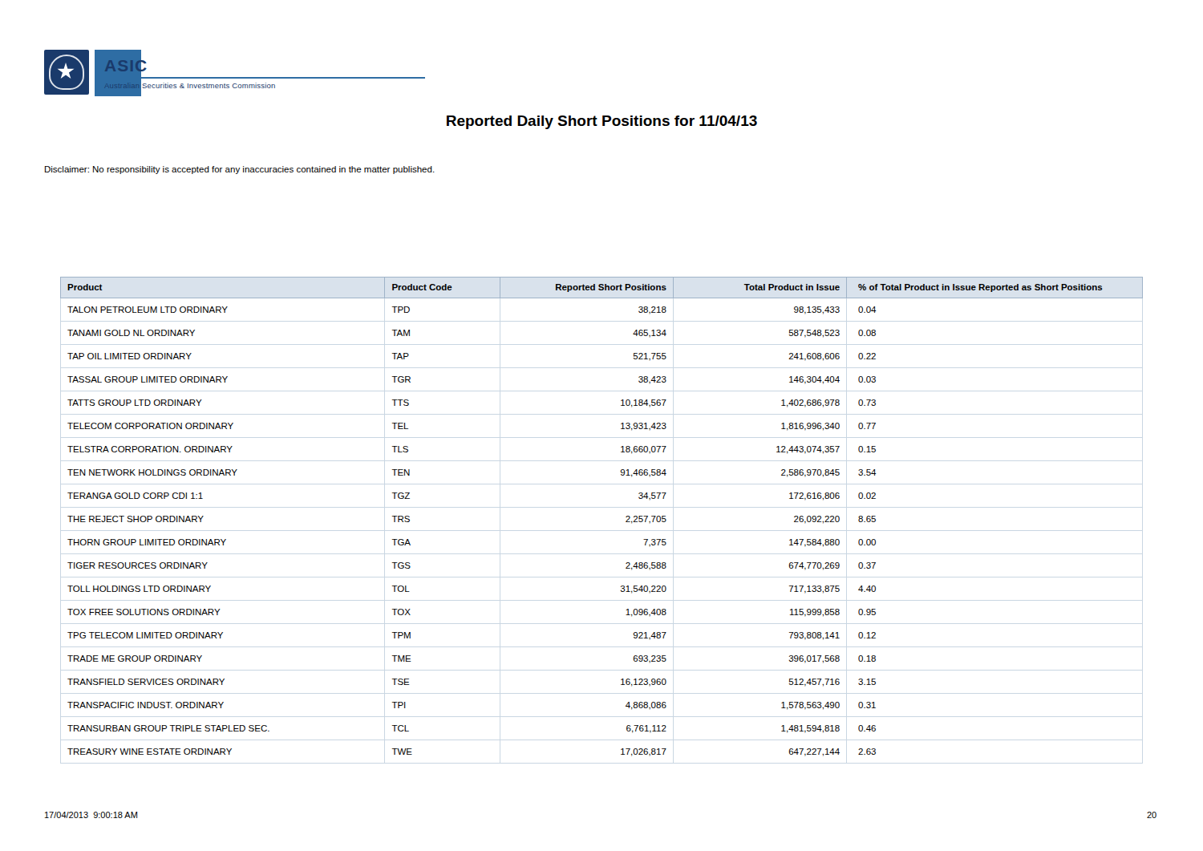ASIC
Australian Securities & Investments Commission
Reported Daily Short Positions for 11/04/13
Disclaimer: No responsibility is accepted for any inaccuracies contained in the matter published.
| Product | Product Code | Reported Short Positions | Total Product in Issue | % of Total Product in Issue Reported as Short Positions |
| --- | --- | --- | --- | --- |
| TALON PETROLEUM LTD ORDINARY | TPD | 38,218 | 98,135,433 | 0.04 |
| TANAMI GOLD NL ORDINARY | TAM | 465,134 | 587,548,523 | 0.08 |
| TAP OIL LIMITED ORDINARY | TAP | 521,755 | 241,608,606 | 0.22 |
| TASSAL GROUP LIMITED ORDINARY | TGR | 38,423 | 146,304,404 | 0.03 |
| TATTS GROUP LTD ORDINARY | TTS | 10,184,567 | 1,402,686,978 | 0.73 |
| TELECOM CORPORATION ORDINARY | TEL | 13,931,423 | 1,816,996,340 | 0.77 |
| TELSTRA CORPORATION. ORDINARY | TLS | 18,660,077 | 12,443,074,357 | 0.15 |
| TEN NETWORK HOLDINGS ORDINARY | TEN | 91,466,584 | 2,586,970,845 | 3.54 |
| TERANGA GOLD CORP CDI 1:1 | TGZ | 34,577 | 172,616,806 | 0.02 |
| THE REJECT SHOP ORDINARY | TRS | 2,257,705 | 26,092,220 | 8.65 |
| THORN GROUP LIMITED ORDINARY | TGA | 7,375 | 147,584,880 | 0.00 |
| TIGER RESOURCES ORDINARY | TGS | 2,486,588 | 674,770,269 | 0.37 |
| TOLL HOLDINGS LTD ORDINARY | TOL | 31,540,220 | 717,133,875 | 4.40 |
| TOX FREE SOLUTIONS ORDINARY | TOX | 1,096,408 | 115,999,858 | 0.95 |
| TPG TELECOM LIMITED ORDINARY | TPM | 921,487 | 793,808,141 | 0.12 |
| TRADE ME GROUP ORDINARY | TME | 693,235 | 396,017,568 | 0.18 |
| TRANSFIELD SERVICES ORDINARY | TSE | 16,123,960 | 512,457,716 | 3.15 |
| TRANSPACIFIC INDUST. ORDINARY | TPI | 4,868,086 | 1,578,563,490 | 0.31 |
| TRANSURBAN GROUP TRIPLE STAPLED SEC. | TCL | 6,761,112 | 1,481,594,818 | 0.46 |
| TREASURY WINE ESTATE ORDINARY | TWE | 17,026,817 | 647,227,144 | 2.63 |
17/04/2013 9:00:18 AM
20